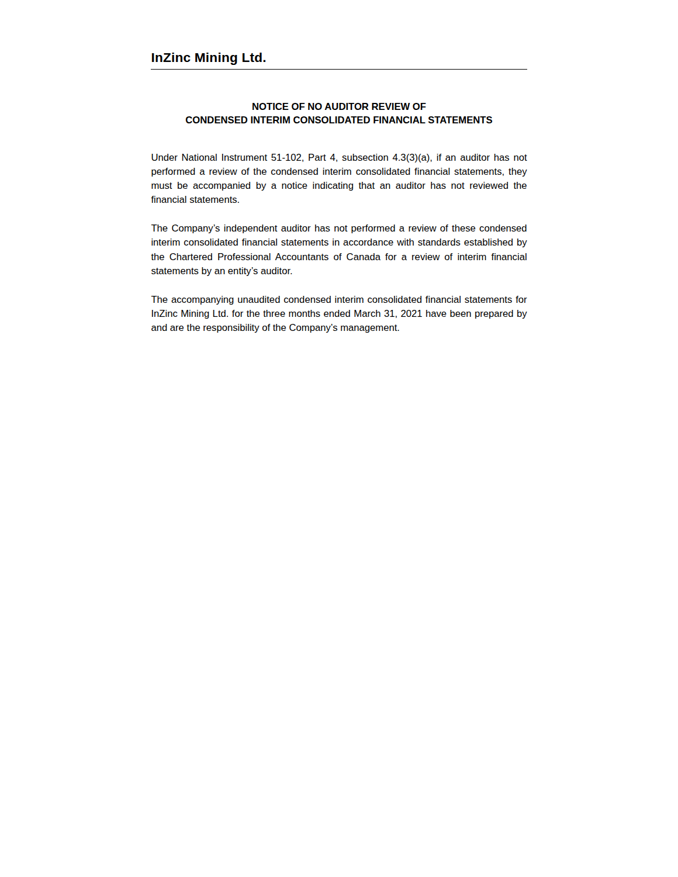InZinc Mining Ltd.
NOTICE OF NO AUDITOR REVIEW OF
CONDENSED INTERIM CONSOLIDATED FINANCIAL STATEMENTS
Under National Instrument 51-102, Part 4, subsection 4.3(3)(a), if an auditor has not performed a review of the condensed interim consolidated financial statements, they must be accompanied by a notice indicating that an auditor has not reviewed the financial statements.
The Company’s independent auditor has not performed a review of these condensed interim consolidated financial statements in accordance with standards established by the Chartered Professional Accountants of Canada for a review of interim financial statements by an entity’s auditor.
The accompanying unaudited condensed interim consolidated financial statements for InZinc Mining Ltd. for the three months ended March 31, 2021 have been prepared by and are the responsibility of the Company’s management.